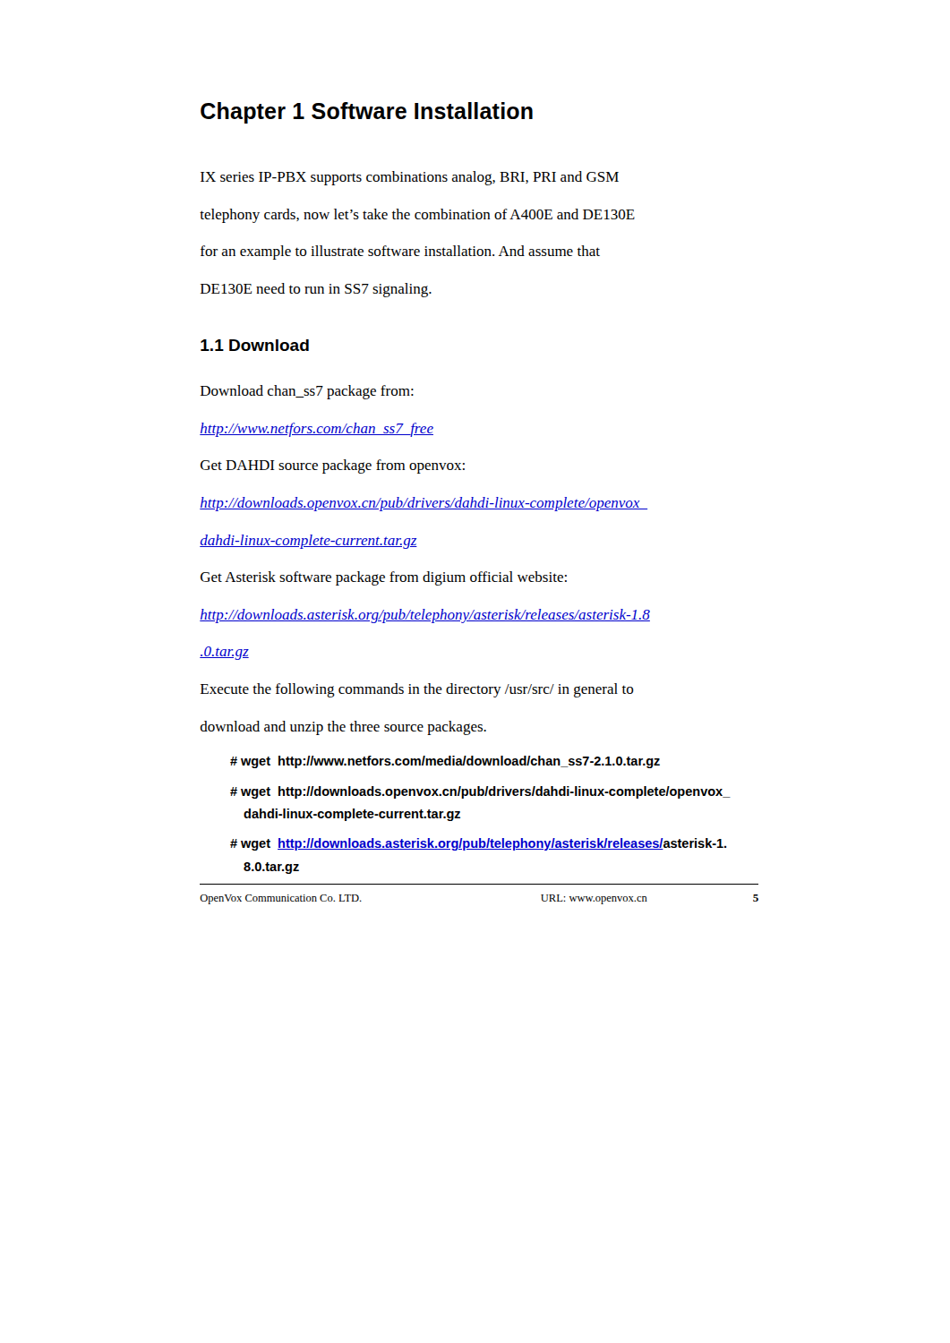Chapter 1 Software Installation
IX series IP-PBX supports combinations analog, BRI, PRI and GSM
telephony cards, now let’s take the combination of A400E and DE130E
for an example to illustrate software installation. And assume that
DE130E need to run in SS7 signaling.
1.1 Download
Download chan_ss7 package from:
http://www.netfors.com/chan_ss7_free
Get DAHDI source package from openvox:
http://downloads.openvox.cn/pub/drivers/dahdi-linux-complete/openvox_
dahdi-linux-complete-current.tar.gz
Get Asterisk software package from digium official website:
http://downloads.asterisk.org/pub/telephony/asterisk/releases/asterisk-1.8
.0.tar.gz
Execute the following commands in the directory /usr/src/ in general to
download and unzip the three source packages.
# wget http://www.netfors.com/media/download/chan_ss7-2.1.0.tar.gz
# wget http://downloads.openvox.cn/pub/drivers/dahdi-linux-complete/openvox_ dahdi-linux-complete-current.tar.gz
# wget http://downloads.asterisk.org/pub/telephony/asterisk/releases/asterisk-1. 8.0.tar.gz
OpenVox Communication Co. LTD. URL: www.openvox.cn 5